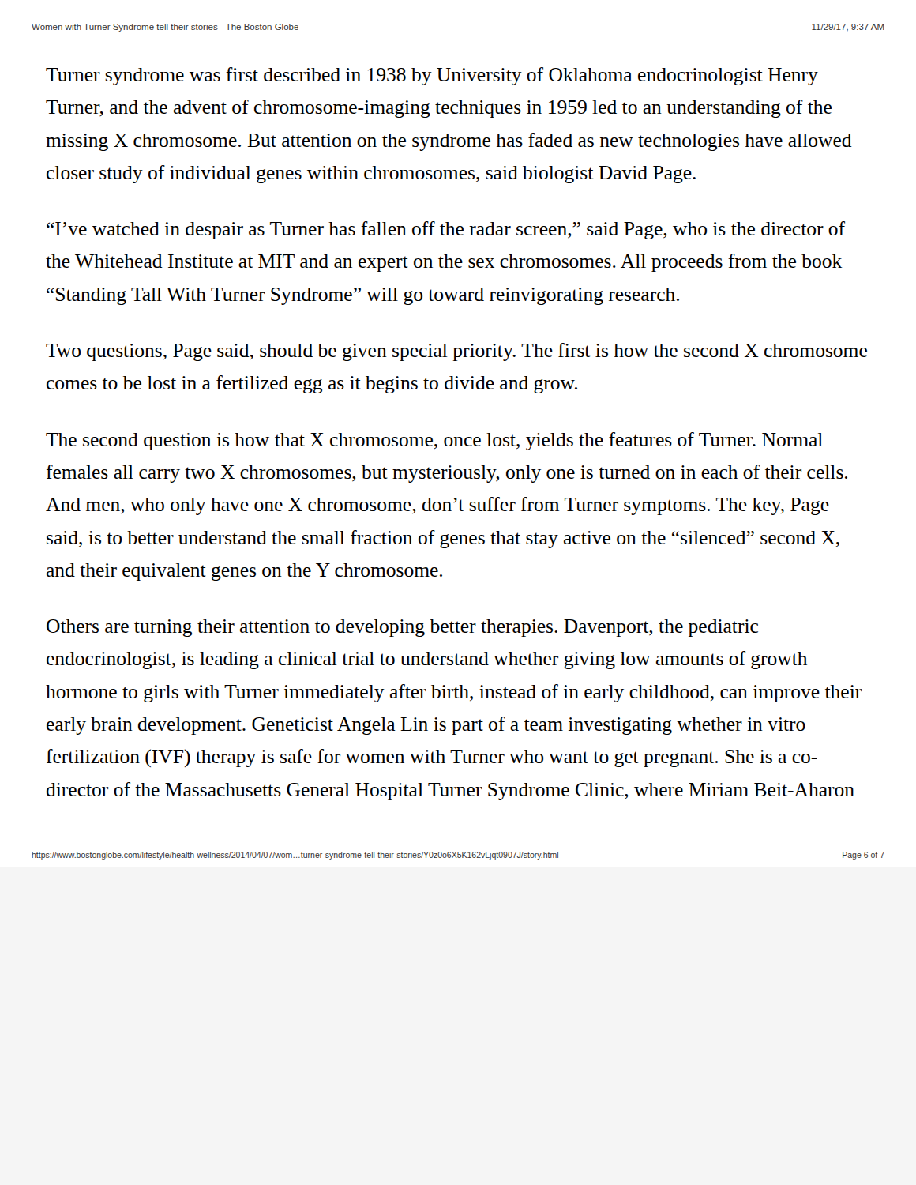Women with Turner Syndrome tell their stories - The Boston Globe
11/29/17, 9:37 AM
Turner syndrome was first described in 1938 by University of Oklahoma endocrinologist Henry Turner, and the advent of chromosome-imaging techniques in 1959 led to an understanding of the missing X chromosome. But attention on the syndrome has faded as new technologies have allowed closer study of individual genes within chromosomes, said biologist David Page.
“I’ve watched in despair as Turner has fallen off the radar screen,” said Page, who is the director of the Whitehead Institute at MIT and an expert on the sex chromosomes. All proceeds from the book “Standing Tall With Turner Syndrome” will go toward reinvigorating research.
Two questions, Page said, should be given special priority. The first is how the second X chromosome comes to be lost in a fertilized egg as it begins to divide and grow.
The second question is how that X chromosome, once lost, yields the features of Turner. Normal females all carry two X chromosomes, but mysteriously, only one is turned on in each of their cells. And men, who only have one X chromosome, don’t suffer from Turner symptoms. The key, Page said, is to better understand the small fraction of genes that stay active on the “silenced” second X, and their equivalent genes on the Y chromosome.
Others are turning their attention to developing better therapies. Davenport, the pediatric endocrinologist, is leading a clinical trial to understand whether giving low amounts of growth hormone to girls with Turner immediately after birth, instead of in early childhood, can improve their early brain development. Geneticist Angela Lin is part of a team investigating whether in vitro fertilization (IVF) therapy is safe for women with Turner who want to get pregnant. She is a co-director of the Massachusetts General Hospital Turner Syndrome Clinic, where Miriam Beit-Aharon
https://www.bostonglobe.com/lifestyle/health-wellness/2014/04/07/wom…turner-syndrome-tell-their-stories/Y0z0o6X5K162vLjqt0907J/story.html
Page 6 of 7